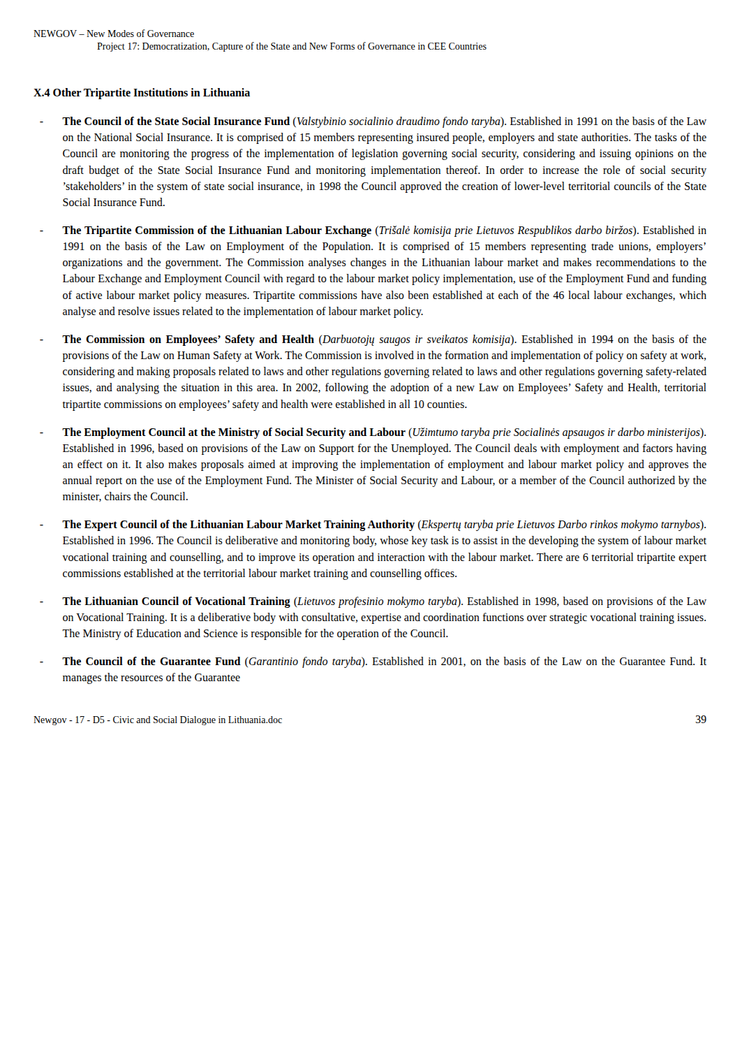NEWGOV – New Modes of Governance Project 17: Democratization, Capture of the State and New Forms of Governance in CEE Countries
X.4 Other Tripartite Institutions in Lithuania
The Council of the State Social Insurance Fund (Valstybinio socialinio draudimo fondo taryba). Established in 1991 on the basis of the Law on the National Social Insurance. It is comprised of 15 members representing insured people, employers and state authorities. The tasks of the Council are monitoring the progress of the implementation of legislation governing social security, considering and issuing opinions on the draft budget of the State Social Insurance Fund and monitoring implementation thereof. In order to increase the role of social security ’stakeholders’ in the system of state social insurance, in 1998 the Council approved the creation of lower-level territorial councils of the State Social Insurance Fund.
The Tripartite Commission of the Lithuanian Labour Exchange (Trišalė komisija prie Lietuvos Respublikos darbo biržos). Established in 1991 on the basis of the Law on Employment of the Population. It is comprised of 15 members representing trade unions, employers’ organizations and the government. The Commission analyses changes in the Lithuanian labour market and makes recommendations to the Labour Exchange and Employment Council with regard to the labour market policy implementation, use of the Employment Fund and funding of active labour market policy measures. Tripartite commissions have also been established at each of the 46 local labour exchanges, which analyse and resolve issues related to the implementation of labour market policy.
The Commission on Employees’ Safety and Health (Darbuotojų saugos ir sveikatos komisija). Established in 1994 on the basis of the provisions of the Law on Human Safety at Work. The Commission is involved in the formation and implementation of policy on safety at work, considering and making proposals related to laws and other regulations governing related to laws and other regulations governing safety-related issues, and analysing the situation in this area. In 2002, following the adoption of a new Law on Employees’ Safety and Health, territorial tripartite commissions on employees’ safety and health were established in all 10 counties.
The Employment Council at the Ministry of Social Security and Labour (Užimtumo taryba prie Socialinės apsaugos ir darbo ministerijos). Established in 1996, based on provisions of the Law on Support for the Unemployed. The Council deals with employment and factors having an effect on it. It also makes proposals aimed at improving the implementation of employment and labour market policy and approves the annual report on the use of the Employment Fund. The Minister of Social Security and Labour, or a member of the Council authorized by the minister, chairs the Council.
The Expert Council of the Lithuanian Labour Market Training Authority (Ekspertų taryba prie Lietuvos Darbo rinkos mokymo tarnybos). Established in 1996. The Council is deliberative and monitoring body, whose key task is to assist in the developing the system of labour market vocational training and counselling, and to improve its operation and interaction with the labour market. There are 6 territorial tripartite expert commissions established at the territorial labour market training and counselling offices.
The Lithuanian Council of Vocational Training (Lietuvos profesinio mokymo taryba). Established in 1998, based on provisions of the Law on Vocational Training. It is a deliberative body with consultative, expertise and coordination functions over strategic vocational training issues. The Ministry of Education and Science is responsible for the operation of the Council.
The Council of the Guarantee Fund (Garantinio fondo taryba). Established in 2001, on the basis of the Law on the Guarantee Fund. It manages the resources of the Guarantee
Newgov - 17 - D5 - Civic and Social Dialogue in Lithuania.doc 39